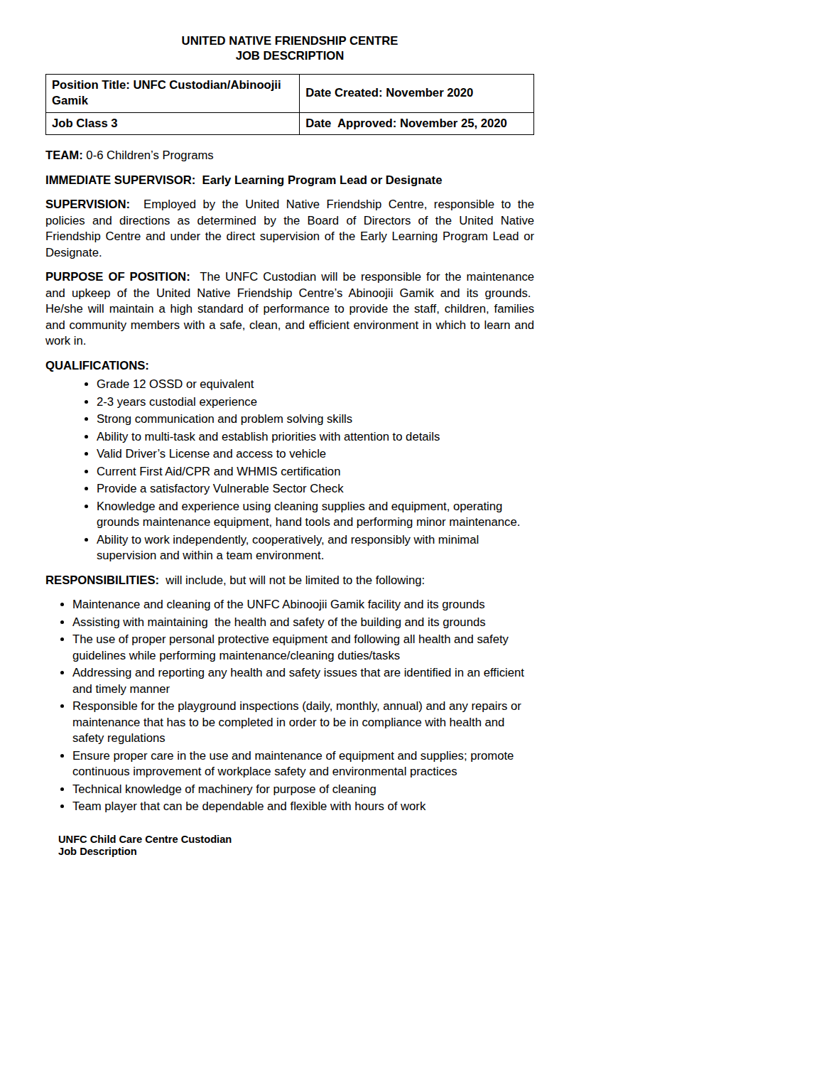UNITED NATIVE FRIENDSHIP CENTRE
JOB DESCRIPTION
| Position Title: UNFC Custodian/Abinoojii Gamik | Date Created: November 2020 |
| Job Class 3 | Date Approved: November 25, 2020 |
TEAM: 0-6 Children’s Programs
IMMEDIATE SUPERVISOR: Early Learning Program Lead or Designate
SUPERVISION: Employed by the United Native Friendship Centre, responsible to the policies and directions as determined by the Board of Directors of the United Native Friendship Centre and under the direct supervision of the Early Learning Program Lead or Designate.
PURPOSE OF POSITION: The UNFC Custodian will be responsible for the maintenance and upkeep of the United Native Friendship Centre’s Abinoojii Gamik and its grounds. He/she will maintain a high standard of performance to provide the staff, children, families and community members with a safe, clean, and efficient environment in which to learn and work in.
QUALIFICATIONS:
Grade 12 OSSD or equivalent
2-3 years custodial experience
Strong communication and problem solving skills
Ability to multi-task and establish priorities with attention to details
Valid Driver’s License and access to vehicle
Current First Aid/CPR and WHMIS certification
Provide a satisfactory Vulnerable Sector Check
Knowledge and experience using cleaning supplies and equipment, operating grounds maintenance equipment, hand tools and performing minor maintenance.
Ability to work independently, cooperatively, and responsibly with minimal supervision and within a team environment.
RESPONSIBILITIES: will include, but will not be limited to the following:
Maintenance and cleaning of the UNFC Abinoojii Gamik facility and its grounds
Assisting with maintaining the health and safety of the building and its grounds
The use of proper personal protective equipment and following all health and safety guidelines while performing maintenance/cleaning duties/tasks
Addressing and reporting any health and safety issues that are identified in an efficient and timely manner
Responsible for the playground inspections (daily, monthly, annual) and any repairs or maintenance that has to be completed in order to be in compliance with health and safety regulations
Ensure proper care in the use and maintenance of equipment and supplies; promote continuous improvement of workplace safety and environmental practices
Technical knowledge of machinery for purpose of cleaning
Team player that can be dependable and flexible with hours of work
UNFC Child Care Centre Custodian
Job Description